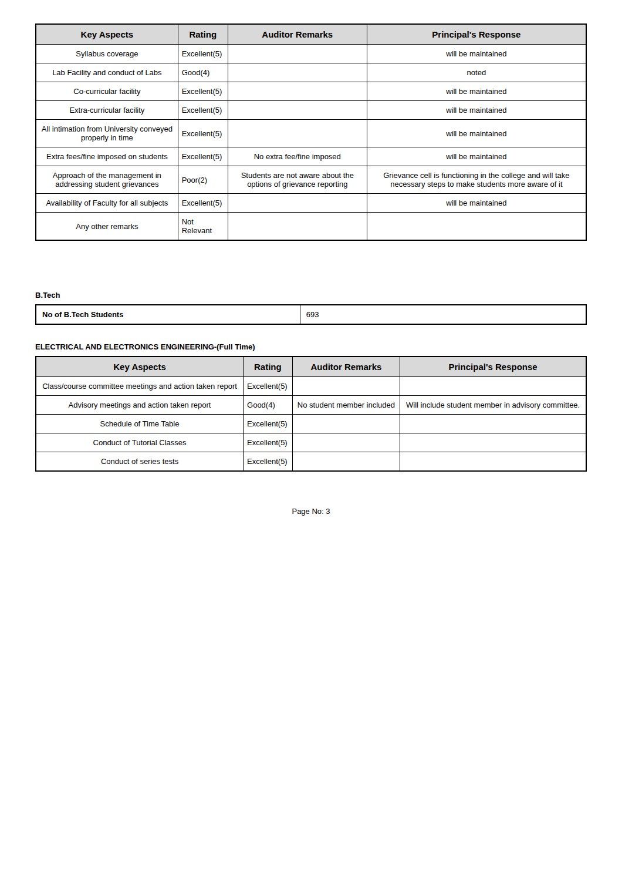| Key Aspects | Rating | Auditor Remarks | Principal's Response |
| --- | --- | --- | --- |
| Syllabus coverage | Excellent(5) | | will be maintained |
| Lab Facility and conduct of Labs | Good(4) | | noted |
| Co-curricular facility | Excellent(5) | | will be maintained |
| Extra-curricular facility | Excellent(5) | | will be maintained |
| All intimation from University conveyed properly in time | Excellent(5) | | will be maintained |
| Extra fees/fine imposed on students | Excellent(5) | No extra fee/fine imposed | will be maintained |
| Approach of the management in addressing student grievances | Poor(2) | Students are not aware about the options of grievance reporting | Grievance cell is functioning in the college and will take necessary steps to make students more aware of it |
| Availability of Faculty for all subjects | Excellent(5) | | will be maintained |
| Any other remarks | Not Relevant | | |
B.Tech
| No of B.Tech Students | 693 |
ELECTRICAL AND ELECTRONICS ENGINEERING-(Full Time)
| Key Aspects | Rating | Auditor Remarks | Principal's Response |
| --- | --- | --- | --- |
| Class/course committee meetings and action taken report | Excellent(5) | | |
| Advisory meetings and action taken report | Good(4) | No student member included | Will include student member in advisory committee. |
| Schedule of Time Table | Excellent(5) | | |
| Conduct of Tutorial Classes | Excellent(5) | | |
| Conduct of series tests | Excellent(5) | | |
Page No: 3